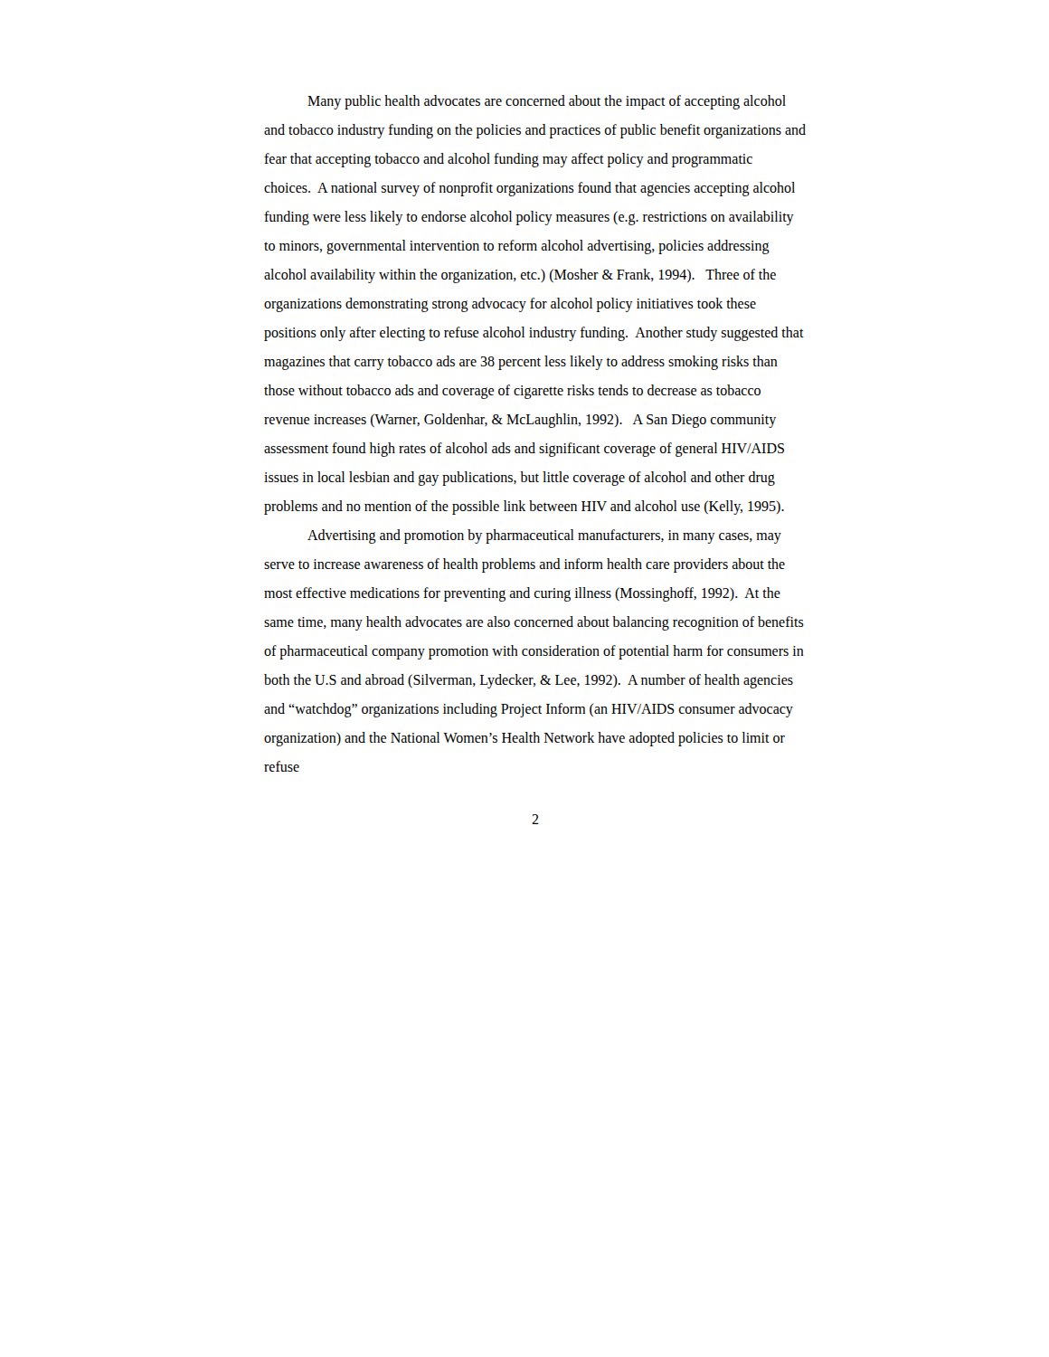Many public health advocates are concerned about the impact of accepting alcohol and tobacco industry funding on the policies and practices of public benefit organizations and fear that accepting tobacco and alcohol funding may affect policy and programmatic choices. A national survey of nonprofit organizations found that agencies accepting alcohol funding were less likely to endorse alcohol policy measures (e.g. restrictions on availability to minors, governmental intervention to reform alcohol advertising, policies addressing alcohol availability within the organization, etc.) (Mosher & Frank, 1994). Three of the organizations demonstrating strong advocacy for alcohol policy initiatives took these positions only after electing to refuse alcohol industry funding. Another study suggested that magazines that carry tobacco ads are 38 percent less likely to address smoking risks than those without tobacco ads and coverage of cigarette risks tends to decrease as tobacco revenue increases (Warner, Goldenhar, & McLaughlin, 1992). A San Diego community assessment found high rates of alcohol ads and significant coverage of general HIV/AIDS issues in local lesbian and gay publications, but little coverage of alcohol and other drug problems and no mention of the possible link between HIV and alcohol use (Kelly, 1995).
Advertising and promotion by pharmaceutical manufacturers, in many cases, may serve to increase awareness of health problems and inform health care providers about the most effective medications for preventing and curing illness (Mossinghoff, 1992). At the same time, many health advocates are also concerned about balancing recognition of benefits of pharmaceutical company promotion with consideration of potential harm for consumers in both the U.S and abroad (Silverman, Lydecker, & Lee, 1992). A number of health agencies and “watchdog” organizations including Project Inform (an HIV/AIDS consumer advocacy organization) and the National Women’s Health Network have adopted policies to limit or refuse
2